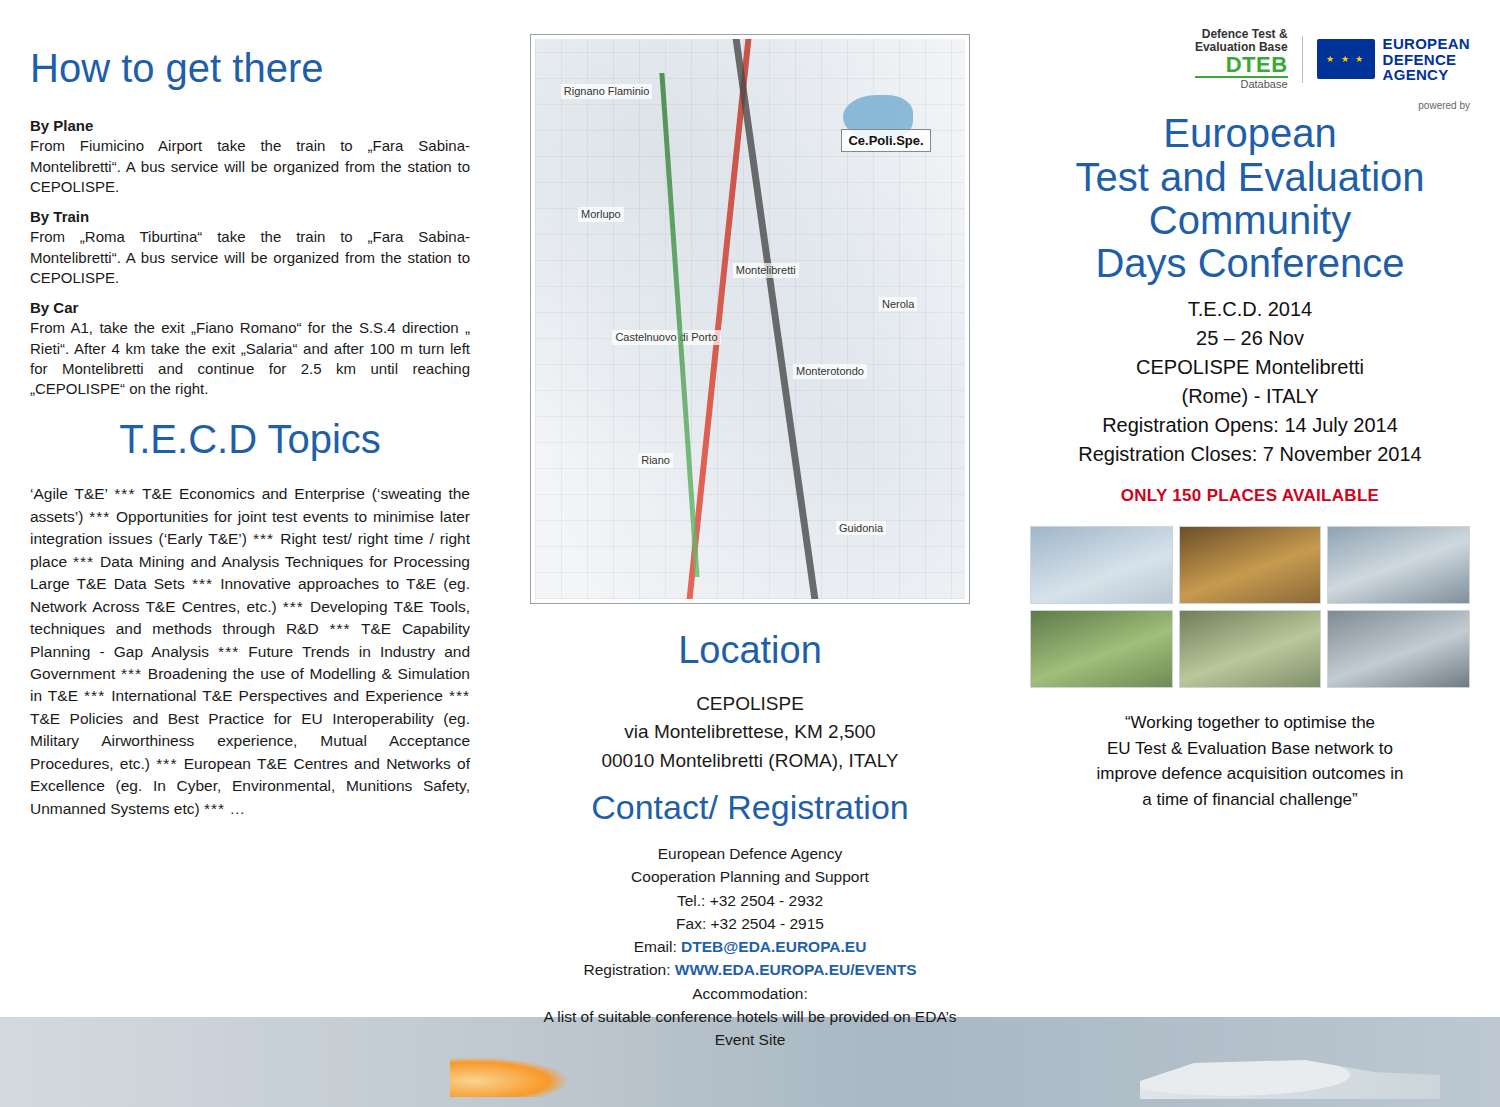How to get there
By Plane
From Fiumicino Airport take the train to „Fara Sabina-Montelibretti“. A bus service will be organized from the station to CEPOLISPE.
By Train
From „Roma Tiburtina“ take the train to „Fara Sabina-Montelibretti“. A bus service will be organized from the station to CEPOLISPE.
By Car
From A1, take the exit „Fiano Romano“ for the S.S.4 direction „ Rieti“. After 4 km take the exit „Salaria“ and after 100 m turn left for Montelibretti and continue for 2.5 km until reaching „CEPOLISPE“ on the right.
T.E.C.D Topics
‘Agile T&E’ *** T&E Economics and Enterprise (‘sweating the assets’) *** Opportunities for joint test events to minimise later integration issues (‘Early T&E’) *** Right test/ right time / right place *** Data Mining and Analysis Techniques for Processing Large T&E Data Sets *** Innovative approaches to T&E (eg. Network Across T&E Centres, etc.) *** Developing T&E Tools, techniques and methods through R&D *** T&E Capability Planning - Gap Analysis *** Future Trends in Industry and Government *** Broadening the use of Modelling & Simulation in T&E *** International T&E Perspectives and Experience *** T&E Policies and Best Practice for EU Interoperability (eg. Military Airworthiness experience, Mutual Acceptance Procedures, etc.) *** European T&E Centres and Networks of Excellence (eg. In Cyber, Environmental, Munitions Safety, Unmanned Systems etc) *** …
Ce.Poli.Spe.
Rignano Flaminio Morlupo Castelnuovo di Porto Montelibretti Monterotondo Riano Guidonia Nerola
Location
CEPOLISPE
via Montelibrettese, KM 2,500
00010 Montelibretti (ROMA), ITALY
Contact/ Registration
European Defence Agency
Cooperation Planning and Support
Tel.: +32 2504 - 2932
Fax: +32 2504 - 2915
Email: DTEB@EDA.EUROPA.EU
Registration: WWW.EDA.EUROPA.EU/EVENTS
Accommodation:
A list of suitable conference hotels will be provided on EDA’s Event Site
Defence Test & Evaluation Base DTEB Database
EUROPEAN DEFENCE AGENCY
powered by
European
Test and Evaluation
Community
Days Conference
T.E.C.D. 2014 25 – 26 Nov CEPOLISPE Montelibretti (Rome) - ITALY Registration Opens: 14 July 2014 Registration Closes: 7 November 2014
ONLY 150 PLACES AVAILABLE
“Working together to optimise the
EU Test & Evaluation Base network to
improve defence acquisition outcomes in
a time of financial challenge”